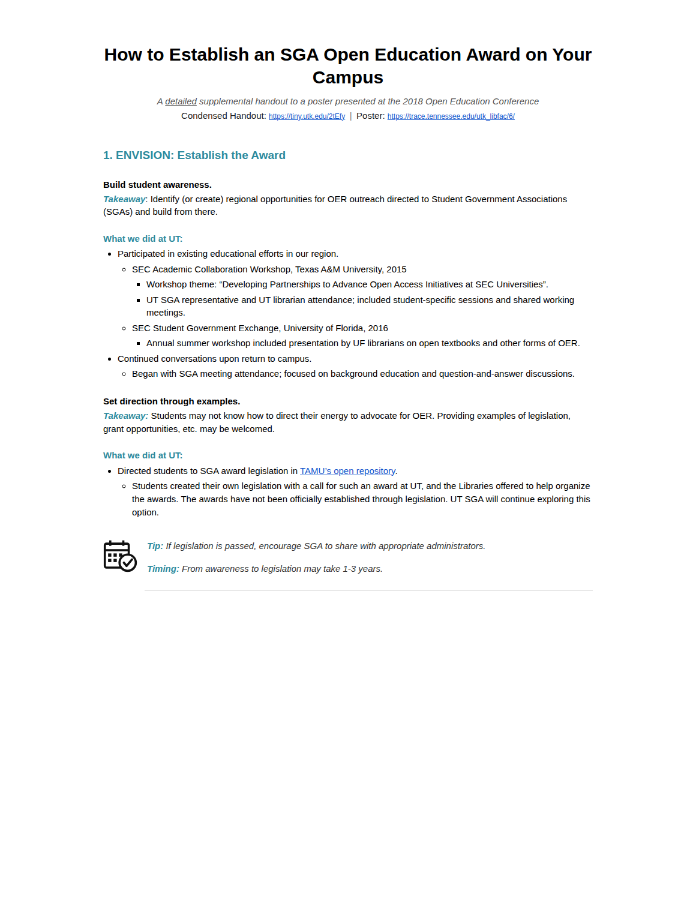How to Establish an SGA Open Education Award on Your Campus
A detailed supplemental handout to a poster presented at the 2018 Open Education Conference
Condensed Handout: https://tiny.utk.edu/2tEfy|Poster: https://trace.tennessee.edu/utk_libfac/6/
1. ENVISION: Establish the Award
Build student awareness.
Takeaway: Identify (or create) regional opportunities for OER outreach directed to Student Government Associations (SGAs) and build from there.
What we did at UT:
Participated in existing educational efforts in our region.
SEC Academic Collaboration Workshop, Texas A&M University, 2015
Workshop theme: “Developing Partnerships to Advance Open Access Initiatives at SEC Universities”.
UT SGA representative and UT librarian attendance; included student-specific sessions and shared working meetings.
SEC Student Government Exchange, University of Florida, 2016
Annual summer workshop included presentation by UF librarians on open textbooks and other forms of OER.
Continued conversations upon return to campus.
Began with SGA meeting attendance; focused on background education and question-and-answer discussions.
Set direction through examples.
Takeaway: Students may not know how to direct their energy to advocate for OER. Providing examples of legislation, grant opportunities, etc. may be welcomed.
What we did at UT:
Directed students to SGA award legislation in TAMU’s open repository.
Students created their own legislation with a call for such an award at UT, and the Libraries offered to help organize the awards. The awards have not been officially established through legislation. UT SGA will continue exploring this option.
Tip: If legislation is passed, encourage SGA to share with appropriate administrators.
Timing: From awareness to legislation may take 1-3 years.